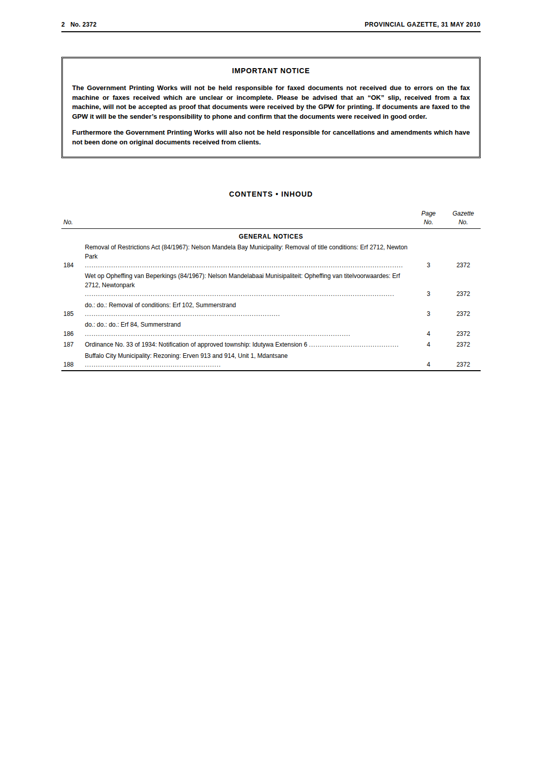2 No. 2372 PROVINCIAL GAZETTE, 31 MAY 2010
Important Notice
The Government Printing Works will not be held responsible for faxed documents not received due to errors on the fax machine or faxes received which are unclear or incomplete. Please be advised that an “OK” slip, received from a fax machine, will not be accepted as proof that documents were received by the GPW for printing. If documents are faxed to the GPW it will be the sender’s responsibility to phone and confirm that the documents were received in good order.
Furthermore the Government Printing Works will also not be held responsible for cancellations and amendments which have not been done on original documents received from clients.
Contents • Inhoud
| No. | | Page No. | Gazette No. |
| --- | --- | --- | --- |
| General Notices |
| 184 | Removal of Restrictions Act (84/1967): Nelson Mandela Bay Municipality: Removal of title conditions: Erf 2712, Newton Park ................................................................................................................................................. | 3 | 2372 |
| | Wet op Opheffing van Beperkings (84/1967): Nelson Mandelabaai Munisipaliteit: Opheffing van titelvoorwaardes: Erf 2712, Newtonpark ............................................................................................................................................. | 3 | 2372 |
| 185 | do.: do.: Removal of conditions: Erf 102, Summerstrand ......................................................................................... | 3 | 2372 |
| 186 | do.: do.: do.: Erf 84, Summerstrand ......................................................................................................................... | 4 | 2372 |
| 187 | Ordinance No. 33 of 1934: Notification of approved township: Idutywa Extension 6 ......................................... | 4 | 2372 |
| 188 | Buffalo City Municipality: Rezoning: Erven 913 and 914, Unit 1, Mdantsane .............................................................. | 4 | 2372 |